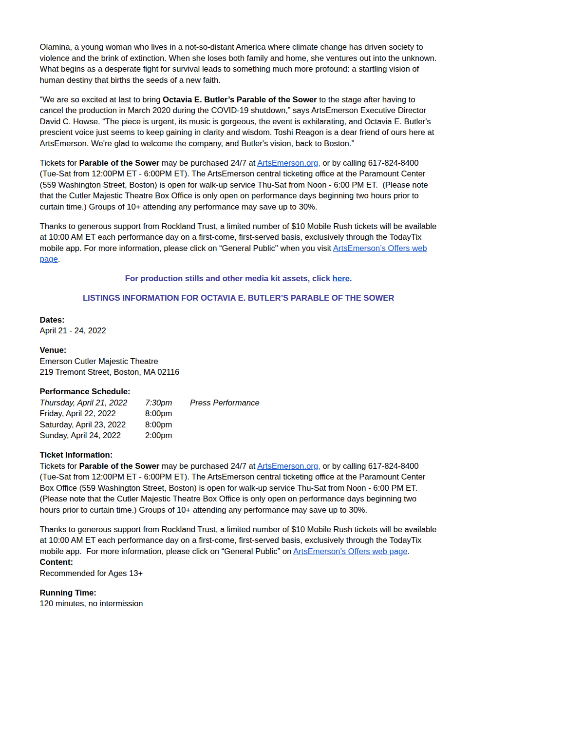Olamina, a young woman who lives in a not-so-distant America where climate change has driven society to violence and the brink of extinction. When she loses both family and home, she ventures out into the unknown. What begins as a desperate fight for survival leads to something much more profound: a startling vision of human destiny that births the seeds of a new faith.
“We are so excited at last to bring Octavia E. Butler’s Parable of the Sower to the stage after having to cancel the production in March 2020 during the COVID-19 shutdown,” says ArtsEmerson Executive Director David C. Howse. “The piece is urgent, its music is gorgeous, the event is exhilarating, and Octavia E. Butler's prescient voice just seems to keep gaining in clarity and wisdom. Toshi Reagon is a dear friend of ours here at ArtsEmerson. We're glad to welcome the company, and Butler's vision, back to Boston.”
Tickets for Parable of the Sower may be purchased 24/7 at ArtsEmerson.org, or by calling 617-824-8400 (Tue-Sat from 12:00PM ET - 6:00PM ET). The ArtsEmerson central ticketing office at the Paramount Center (559 Washington Street, Boston) is open for walk-up service Thu-Sat from Noon - 6:00 PM ET. (Please note that the Cutler Majestic Theatre Box Office is only open on performance days beginning two hours prior to curtain time.) Groups of 10+ attending any performance may save up to 30%.
Thanks to generous support from Rockland Trust, a limited number of $10 Mobile Rush tickets will be available at 10:00 AM ET each performance day on a first-come, first-served basis, exclusively through the TodayTix mobile app. For more information, please click on “General Public" when you visit ArtsEmerson’s Offers web page.
For production stills and other media kit assets, click here.
LISTINGS INFORMATION FOR OCTAVIA E. BUTLER’S PARABLE OF THE SOWER
Dates:
April 21 - 24, 2022
Venue:
Emerson Cutler Majestic Theatre
219 Tremont Street, Boston, MA 02116
Performance Schedule:
| Thursday, April 21, 2022 | 7:30pm | Press Performance |
| Friday, April 22, 2022 | 8:00pm | |
| Saturday, April 23, 2022 | 8:00pm | |
| Sunday, April 24, 2022 | 2:00pm | |
Ticket Information:
Tickets for Parable of the Sower may be purchased 24/7 at ArtsEmerson.org, or by calling 617-824-8400 (Tue-Sat from 12:00PM ET - 6:00PM ET). The ArtsEmerson central ticketing office at the Paramount Center Box Office (559 Washington Street, Boston) is open for walk-up service Thu-Sat from Noon - 6:00 PM ET. (Please note that the Cutler Majestic Theatre Box Office is only open on performance days beginning two hours prior to curtain time.) Groups of 10+ attending any performance may save up to 30%.
Thanks to generous support from Rockland Trust, a limited number of $10 Mobile Rush tickets will be available at 10:00 AM ET each performance day on a first-come, first-served basis, exclusively through the TodayTix mobile app. For more information, please click on “General Public” on ArtsEmerson’s Offers web page.
Content:
Recommended for Ages 13+
Running Time:
120 minutes, no intermission